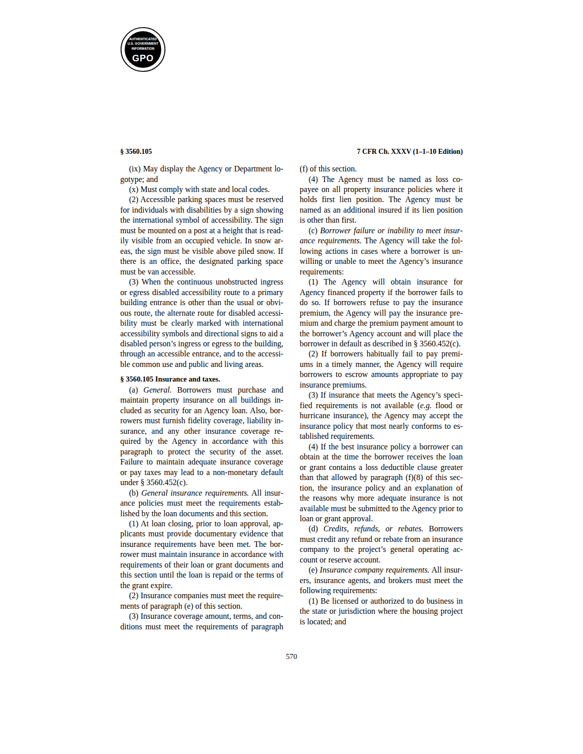AUTHENTICATED U.S. GOVERNMENT INFORMATION GPO
§ 3560.105
7 CFR Ch. XXXV (1–1–10 Edition)
(ix) May display the Agency or Department logotype; and
(x) Must comply with state and local codes.
(2) Accessible parking spaces must be reserved for individuals with disabilities by a sign showing the international symbol of accessibility. The sign must be mounted on a post at a height that is readily visible from an occupied vehicle. In snow areas, the sign must be visible above piled snow. If there is an office, the designated parking space must be van accessible.
(3) When the continuous unobstructed ingress or egress disabled accessibility route to a primary building entrance is other than the usual or obvious route, the alternate route for disabled accessibility must be clearly marked with international accessibility symbols and directional signs to aid a disabled person’s ingress or egress to the building, through an accessible entrance, and to the accessible common use and public and living areas.
§ 3560.105 Insurance and taxes.
(a) General. Borrowers must purchase and maintain property insurance on all buildings included as security for an Agency loan. Also, borrowers must furnish fidelity coverage, liability insurance, and any other insurance coverage required by the Agency in accordance with this paragraph to protect the security of the asset. Failure to maintain adequate insurance coverage or pay taxes may lead to a non-monetary default under § 3560.452(c).
(b) General insurance requirements. All insurance policies must meet the requirements established by the loan documents and this section.
(1) At loan closing, prior to loan approval, applicants must provide documentary evidence that insurance requirements have been met. The borrower must maintain insurance in accordance with requirements of their loan or grant documents and this section until the loan is repaid or the terms of the grant expire.
(2) Insurance companies must meet the requirements of paragraph (e) of this section.
(3) Insurance coverage amount, terms, and conditions must meet the requirements of paragraph (f) of this section.
(4) The Agency must be named as loss co-payee on all property insurance policies where it holds first lien position. The Agency must be named as an additional insured if its lien position is other than first.
(c) Borrower failure or inability to meet insurance requirements. The Agency will take the following actions in cases where a borrower is unwilling or unable to meet the Agency’s insurance requirements:
(1) The Agency will obtain insurance for Agency financed property if the borrower fails to do so. If borrowers refuse to pay the insurance premium, the Agency will pay the insurance premium and charge the premium payment amount to the borrower’s Agency account and will place the borrower in default as described in § 3560.452(c).
(2) If borrowers habitually fail to pay premiums in a timely manner, the Agency will require borrowers to escrow amounts appropriate to pay insurance premiums.
(3) If insurance that meets the Agency’s specified requirements is not available (e.g. flood or hurricane insurance), the Agency may accept the insurance policy that most nearly conforms to established requirements.
(4) If the best insurance policy a borrower can obtain at the time the borrower receives the loan or grant contains a loss deductible clause greater than that allowed by paragraph (f)(8) of this section, the insurance policy and an explanation of the reasons why more adequate insurance is not available must be submitted to the Agency prior to loan or grant approval.
(d) Credits, refunds, or rebates. Borrowers must credit any refund or rebate from an insurance company to the project’s general operating account or reserve account.
(e) Insurance company requirements. All insurers, insurance agents, and brokers must meet the following requirements:
(1) Be licensed or authorized to do business in the state or jurisdiction where the housing project is located; and
570